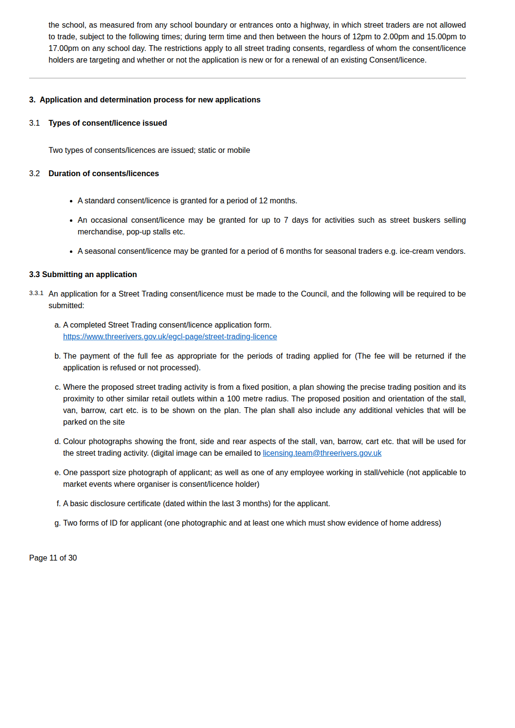the school, as measured from any school boundary or entrances onto a highway, in which street traders are not allowed to trade, subject to the following times; during term time and then between the hours of 12pm to 2.00pm and 15.00pm to 17.00pm on any school day. The restrictions apply to all street trading consents, regardless of whom the consent/licence holders are targeting and whether or not the application is new or for a renewal of an existing Consent/licence.
3. Application and determination process for new applications
3.1
Types of consent/licence issued
Two types of consents/licences are issued; static or mobile
3.2
Duration of consents/licences
A standard consent/licence is granted for a period of 12 months.
An occasional consent/licence may be granted for up to 7 days for activities such as street buskers selling merchandise, pop-up stalls etc.
A seasonal consent/licence may be granted for a period of 6 months for seasonal traders e.g. ice-cream vendors.
3.3 Submitting an application
3.3.1
An application for a Street Trading consent/licence must be made to the Council, and the following will be required to be submitted:
A completed Street Trading consent/licence application form.
https://www.threerivers.gov.uk/egcl-page/street-trading-licence
The payment of the full fee as appropriate for the periods of trading applied for (The fee will be returned if the application is refused or not processed).
Where the proposed street trading activity is from a fixed position, a plan showing the precise trading position and its proximity to other similar retail outlets within a 100 metre radius. The proposed position and orientation of the stall, van, barrow, cart etc. is to be shown on the plan. The plan shall also include any additional vehicles that will be parked on the site
Colour photographs showing the front, side and rear aspects of the stall, van, barrow, cart etc. that will be used for the street trading activity. (digital image can be emailed to licensing.team@threerivers.gov.uk
One passport size photograph of applicant; as well as one of any employee working in stall/vehicle (not applicable to market events where organiser is consent/licence holder)
A basic disclosure certificate (dated within the last 3 months) for the applicant.
Two forms of ID for applicant (one photographic and at least one which must show evidence of home address)
Page 11 of 30